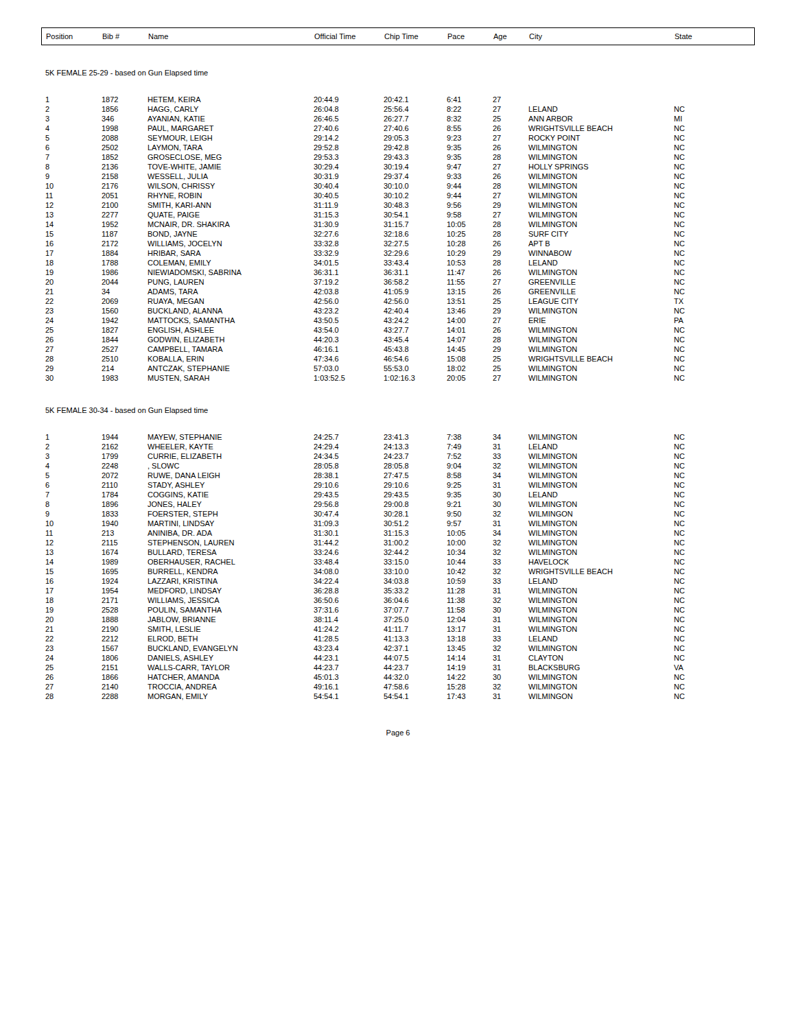| Position | Bib # | Name | Official Time | Chip Time | Pace | Age | City | State |
| --- | --- | --- | --- | --- | --- | --- | --- | --- |
| 5K FEMALE 25-29 - based on Gun Elapsed time |
| 1 | 1872 | HETEM, KEIRA | 20:44.9 | 20:42.1 | 6:41 | 27 | | |
| 2 | 1856 | HAGG, CARLY | 26:04.8 | 25:56.4 | 8:22 | 27 | LELAND | NC |
| 3 | 346 | AYANIAN, KATIE | 26:46.5 | 26:27.7 | 8:32 | 25 | ANN ARBOR | MI |
| 4 | 1998 | PAUL, MARGARET | 27:40.6 | 27:40.6 | 8:55 | 26 | WRIGHTSVILLE BEACH | NC |
| 5 | 2088 | SEYMOUR, LEIGH | 29:14.2 | 29:05.3 | 9:23 | 27 | ROCKY POINT | NC |
| 6 | 2502 | LAYMON, TARA | 29:52.8 | 29:42.8 | 9:35 | 26 | WILMINGTON | NC |
| 7 | 1852 | GROSECLOSE, MEG | 29:53.3 | 29:43.3 | 9:35 | 28 | WILMINGTON | NC |
| 8 | 2136 | TOVE-WHITE, JAMIE | 30:29.4 | 30:19.4 | 9:47 | 27 | HOLLY SPRINGS | NC |
| 9 | 2158 | WESSELL, JULIA | 30:31.9 | 29:37.4 | 9:33 | 26 | WILMINGTON | NC |
| 10 | 2176 | WILSON, CHRISSY | 30:40.4 | 30:10.0 | 9:44 | 28 | WILMINGTON | NC |
| 11 | 2051 | RHYNE, ROBIN | 30:40.5 | 30:10.2 | 9:44 | 27 | WILMINGTON | NC |
| 12 | 2100 | SMITH, KARI-ANN | 31:11.9 | 30:48.3 | 9:56 | 29 | WILMINGTON | NC |
| 13 | 2277 | QUATE, PAIGE | 31:15.3 | 30:54.1 | 9:58 | 27 | WILMINGTON | NC |
| 14 | 1952 | MCNAIR, DR. SHAKIRA | 31:30.9 | 31:15.7 | 10:05 | 28 | WILMINGTON | NC |
| 15 | 1187 | BOND, JAYNE | 32:27.6 | 32:18.6 | 10:25 | 28 | SURF CITY | NC |
| 16 | 2172 | WILLIAMS, JOCELYN | 33:32.8 | 32:27.5 | 10:28 | 26 | APT B | NC |
| 17 | 1884 | HRIBAR, SARA | 33:32.9 | 32:29.6 | 10:29 | 29 | WINNABOW | NC |
| 18 | 1788 | COLEMAN, EMILY | 34:01.5 | 33:43.4 | 10:53 | 28 | LELAND | NC |
| 19 | 1986 | NIEWIADOMSKI, SABRINA | 36:31.1 | 36:31.1 | 11:47 | 26 | WILMINGTON | NC |
| 20 | 2044 | PUNG, LAUREN | 37:19.2 | 36:58.2 | 11:55 | 27 | GREENVILLE | NC |
| 21 | 34 | ADAMS, TARA | 42:03.8 | 41:05.9 | 13:15 | 26 | GREENVILLE | NC |
| 22 | 2069 | RUAYA, MEGAN | 42:56.0 | 42:56.0 | 13:51 | 25 | LEAGUE CITY | TX |
| 23 | 1560 | BUCKLAND, ALANNA | 43:23.2 | 42:40.4 | 13:46 | 29 | WILMINGTON | NC |
| 24 | 1942 | MATTOCKS, SAMANTHA | 43:50.5 | 43:24.2 | 14:00 | 27 | ERIE | PA |
| 25 | 1827 | ENGLISH, ASHLEE | 43:54.0 | 43:27.7 | 14:01 | 26 | WILMINGTON | NC |
| 26 | 1844 | GODWIN, ELIZABETH | 44:20.3 | 43:45.4 | 14:07 | 28 | WILMINGTON | NC |
| 27 | 2527 | CAMPBELL, TAMARA | 46:16.1 | 45:43.8 | 14:45 | 29 | WILMINGTON | NC |
| 28 | 2510 | KOBALLA, ERIN | 47:34.6 | 46:54.6 | 15:08 | 25 | WRIGHTSVILLE BEACH | NC |
| 29 | 214 | ANTCZAK, STEPHANIE | 57:03.0 | 55:53.0 | 18:02 | 25 | WILMINGTON | NC |
| 30 | 1983 | MUSTEN, SARAH | 1:03:52.5 | 1:02:16.3 | 20:05 | 27 | WILMINGTON | NC |
| 5K FEMALE 30-34 - based on Gun Elapsed time |
| 1 | 1944 | MAYEW, STEPHANIE | 24:25.7 | 23:41.3 | 7:38 | 34 | WILMINGTON | NC |
| 2 | 2162 | WHEELER, KAYTE | 24:29.4 | 24:13.3 | 7:49 | 31 | LELAND | NC |
| 3 | 1799 | CURRIE, ELIZABETH | 24:34.5 | 24:23.7 | 7:52 | 33 | WILMINGTON | NC |
| 4 | 2248 | , SLOWC | 28:05.8 | 28:05.8 | 9:04 | 32 | WILMINGTON | NC |
| 5 | 2072 | RUWE, DANA LEIGH | 28:38.1 | 27:47.5 | 8:58 | 34 | WILMINGTON | NC |
| 6 | 2110 | STADY, ASHLEY | 29:10.6 | 29:10.6 | 9:25 | 31 | WILMINGTON | NC |
| 7 | 1784 | COGGINS, KATIE | 29:43.5 | 29:43.5 | 9:35 | 30 | LELAND | NC |
| 8 | 1896 | JONES, HALEY | 29:56.8 | 29:00.8 | 9:21 | 30 | WILMINGTON | NC |
| 9 | 1833 | FOERSTER, STEPH | 30:47.4 | 30:28.1 | 9:50 | 32 | WILMINGON | NC |
| 10 | 1940 | MARTINI, LINDSAY | 31:09.3 | 30:51.2 | 9:57 | 31 | WILMINGTON | NC |
| 11 | 213 | ANINIBA, DR. ADA | 31:30.1 | 31:15.3 | 10:05 | 34 | WILMINGTON | NC |
| 12 | 2115 | STEPHENSON, LAUREN | 31:44.2 | 31:00.2 | 10:00 | 32 | WILMINGTON | NC |
| 13 | 1674 | BULLARD, TERESA | 33:24.6 | 32:44.2 | 10:34 | 32 | WILMINGTON | NC |
| 14 | 1989 | OBERHAUSER, RACHEL | 33:48.4 | 33:15.0 | 10:44 | 33 | HAVELOCK | NC |
| 15 | 1695 | BURRELL, KENDRA | 34:08.0 | 33:10.0 | 10:42 | 32 | WRIGHTSVILLE BEACH | NC |
| 16 | 1924 | LAZZARI, KRISTINA | 34:22.4 | 34:03.8 | 10:59 | 33 | LELAND | NC |
| 17 | 1954 | MEDFORD, LINDSAY | 36:28.8 | 35:33.2 | 11:28 | 31 | WILMINGTON | NC |
| 18 | 2171 | WILLIAMS, JESSICA | 36:50.6 | 36:04.6 | 11:38 | 32 | WILMINGTON | NC |
| 19 | 2528 | POULIN, SAMANTHA | 37:31.6 | 37:07.7 | 11:58 | 30 | WILMINGTON | NC |
| 20 | 1888 | JABLOW, BRIANNE | 38:11.4 | 37:25.0 | 12:04 | 31 | WILMINGTON | NC |
| 21 | 2190 | SMITH, LESLIE | 41:24.2 | 41:11.7 | 13:17 | 31 | WILMINGTON | NC |
| 22 | 2212 | ELROD, BETH | 41:28.5 | 41:13.3 | 13:18 | 33 | LELAND | NC |
| 23 | 1567 | BUCKLAND, EVANGELYN | 43:23.4 | 42:37.1 | 13:45 | 32 | WILMINGTON | NC |
| 24 | 1806 | DANIELS, ASHLEY | 44:23.1 | 44:07.5 | 14:14 | 31 | CLAYTON | NC |
| 25 | 2151 | WALLS-CARR, TAYLOR | 44:23.7 | 44:23.7 | 14:19 | 31 | BLACKSBURG | VA |
| 26 | 1866 | HATCHER, AMANDA | 45:01.3 | 44:32.0 | 14:22 | 30 | WILMINGTON | NC |
| 27 | 2140 | TROCCIA, ANDREA | 49:16.1 | 47:58.6 | 15:28 | 32 | WILMINGTON | NC |
| 28 | 2288 | MORGAN, EMILY | 54:54.1 | 54:54.1 | 17:43 | 31 | WILMINGON | NC |
Page 6